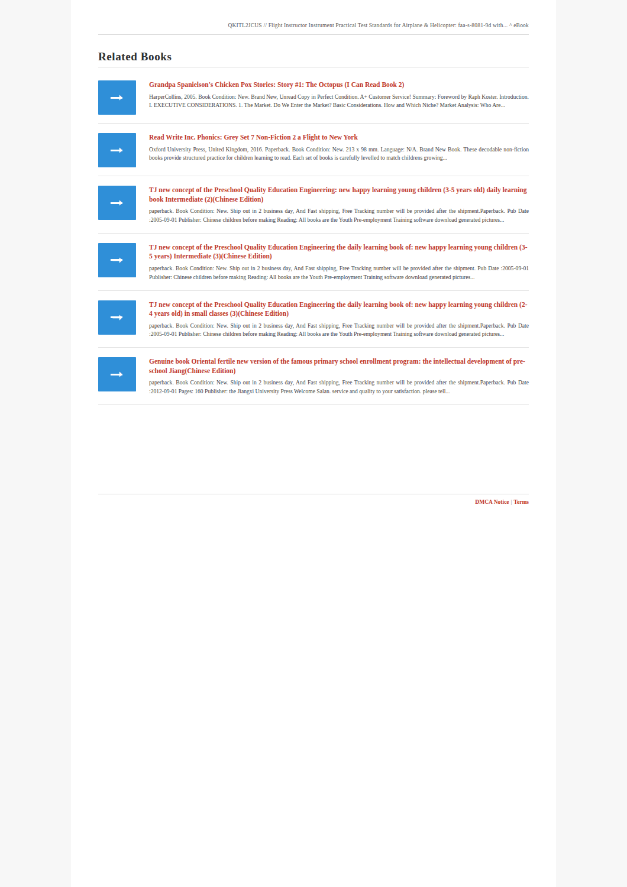QKITL2JCUS // Flight Instructor Instrument Practical Test Standards for Airplane & Helicopter: faa-s-8081-9d with... ^ eBook
Related Books
➞
Grandpa Spanielson's Chicken Pox Stories: Story #1: The Octopus (I Can Read Book 2)
HarperCollins, 2005. Book Condition: New. Brand New, Unread Copy in Perfect Condition. A+ Customer Service! Summary: Foreword by Raph Koster. Introduction. I. EXECUTIVE CONSIDERATIONS. 1. The Market. Do We Enter the Market? Basic Considerations. How and Which Niche? Market Analysis: Who Are...
➞
Read Write Inc. Phonics: Grey Set 7 Non-Fiction 2 a Flight to New York
Oxford University Press, United Kingdom, 2016. Paperback. Book Condition: New. 213 x 98 mm. Language: N/A. Brand New Book. These decodable non-fiction books provide structured practice for children learning to read. Each set of books is carefully levelled to match childrens growing...
➞
TJ new concept of the Preschool Quality Education Engineering: new happy learning young children (3-5 years old) daily learning book Intermediate (2)(Chinese Edition)
paperback. Book Condition: New. Ship out in 2 business day, And Fast shipping, Free Tracking number will be provided after the shipment.Paperback. Pub Date :2005-09-01 Publisher: Chinese children before making Reading: All books are the Youth Pre-employment Training software download generated pictures...
➞
TJ new concept of the Preschool Quality Education Engineering the daily learning book of: new happy learning young children (3-5 years) Intermediate (3)(Chinese Edition)
paperback. Book Condition: New. Ship out in 2 business day, And Fast shipping, Free Tracking number will be provided after the shipment. Pub Date :2005-09-01 Publisher: Chinese children before making Reading: All books are the Youth Pre-employment Training software download generated pictures...
➞
TJ new concept of the Preschool Quality Education Engineering the daily learning book of: new happy learning young children (2-4 years old) in small classes (3)(Chinese Edition)
paperback. Book Condition: New. Ship out in 2 business day, And Fast shipping, Free Tracking number will be provided after the shipment.Paperback. Pub Date :2005-09-01 Publisher: Chinese children before making Reading: All books are the Youth Pre-employment Training software download generated pictures...
➞
Genuine book Oriental fertile new version of the famous primary school enrollment program: the intellectual development of pre-school Jiang(Chinese Edition)
paperback. Book Condition: New. Ship out in 2 business day, And Fast shipping, Free Tracking number will be provided after the shipment.Paperback. Pub Date :2012-09-01 Pages: 160 Publisher: the Jiangxi University Press Welcome Salan. service and quality to your satisfaction. please tell...
DMCA Notice|Terms